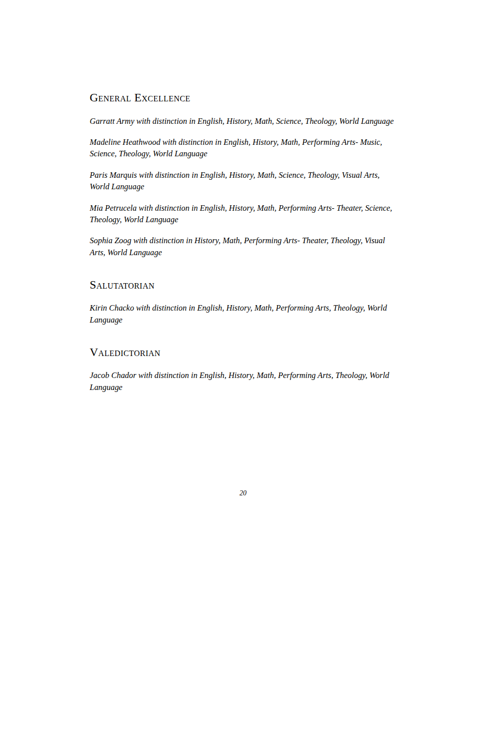General Excellence
Garratt Army with distinction in English, History, Math, Science, Theology, World Language
Madeline Heathwood with distinction in English, History, Math, Performing Arts- Music, Science, Theology, World Language
Paris Marquis with distinction in English, History, Math, Science, Theology, Visual Arts, World Language
Mia Petrucela with distinction in English, History, Math, Performing Arts- Theater, Science, Theology, World Language
Sophia Zoog with distinction in History, Math, Performing Arts- Theater, Theology, Visual Arts, World Language
Salutatorian
Kirin Chacko with distinction in English, History, Math, Performing Arts, Theology, World Language
Valedictorian
Jacob Chador with distinction in English, History, Math, Performing Arts, Theology, World Language
20